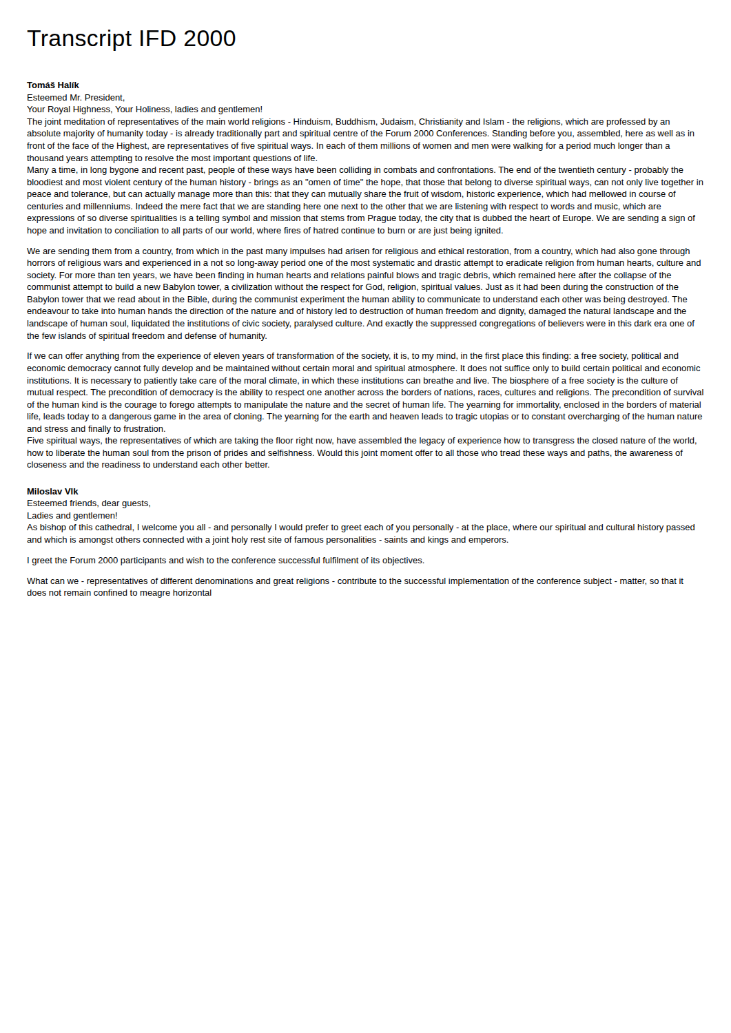Transcript IFD 2000
Tomáš Halík
Esteemed Mr. President,
Your Royal Highness, Your Holiness, ladies and gentlemen!
The joint meditation of representatives of the main world religions - Hinduism, Buddhism, Judaism, Christianity and Islam - the religions, which are professed by an absolute majority of humanity today - is already traditionally part and spiritual centre of the Forum 2000 Conferences. Standing before you, assembled, here as well as in front of the face of the Highest, are representatives of five spiritual ways. In each of them millions of women and men were walking for a period much longer than a thousand years attempting to resolve the most important questions of life.
Many a time, in long bygone and recent past, people of these ways have been colliding in combats and confrontations. The end of the twentieth century - probably the bloodiest and most violent century of the human history - brings as an "omen of time" the hope, that those that belong to diverse spiritual ways, can not only live together in peace and tolerance, but can actually manage more than this: that they can mutually share the fruit of wisdom, historic experience, which had mellowed in course of centuries and millenniums. Indeed the mere fact that we are standing here one next to the other that we are listening with respect to words and music, which are expressions of so diverse spiritualities is a telling symbol and mission that stems from Prague today, the city that is dubbed the heart of Europe. We are sending a sign of hope and invitation to conciliation to all parts of our world, where fires of hatred continue to burn or are just being ignited.
We are sending them from a country, from which in the past many impulses had arisen for religious and ethical restoration, from a country, which had also gone through horrors of religious wars and experienced in a not so long-away period one of the most systematic and drastic attempt to eradicate religion from human hearts, culture and society. For more than ten years, we have been finding in human hearts and relations painful blows and tragic debris, which remained here after the collapse of the communist attempt to build a new Babylon tower, a civilization without the respect for God, religion, spiritual values. Just as it had been during the construction of the Babylon tower that we read about in the Bible, during the communist experiment the human ability to communicate to understand each other was being destroyed. The endeavour to take into human hands the direction of the nature and of history led to destruction of human freedom and dignity, damaged the natural landscape and the landscape of human soul, liquidated the institutions of civic society, paralysed culture. And exactly the suppressed congregations of believers were in this dark era one of the few islands of spiritual freedom and defense of humanity.
If we can offer anything from the experience of eleven years of transformation of the society, it is, to my mind, in the first place this finding: a free society, political and economic democracy cannot fully develop and be maintained without certain moral and spiritual atmosphere. It does not suffice only to build certain political and economic institutions. It is necessary to patiently take care of the moral climate, in which these institutions can breathe and live. The biosphere of a free society is the culture of mutual respect. The precondition of democracy is the ability to respect one another across the borders of nations, races, cultures and religions. The precondition of survival of the human kind is the courage to forego attempts to manipulate the nature and the secret of human life. The yearning for immortality, enclosed in the borders of material life, leads today to a dangerous game in the area of cloning. The yearning for the earth and heaven leads to tragic utopias or to constant overcharging of the human nature and stress and finally to frustration.
Five spiritual ways, the representatives of which are taking the floor right now, have assembled the legacy of experience how to transgress the closed nature of the world, how to liberate the human soul from the prison of prides and selfishness. Would this joint moment offer to all those who tread these ways and paths, the awareness of closeness and the readiness to understand each other better.
Miloslav Vlk
Esteemed friends, dear guests,
Ladies and gentlemen!
As bishop of this cathedral, I welcome you all - and personally I would prefer to greet each of you personally - at the place, where our spiritual and cultural history passed and which is amongst others connected with a joint holy rest site of famous personalities - saints and kings and emperors.
I greet the Forum 2000 participants and wish to the conference successful fulfilment of its objectives.
What can we - representatives of different denominations and great religions - contribute to the successful implementation of the conference subject - matter, so that it does not remain confined to meagre horizontal